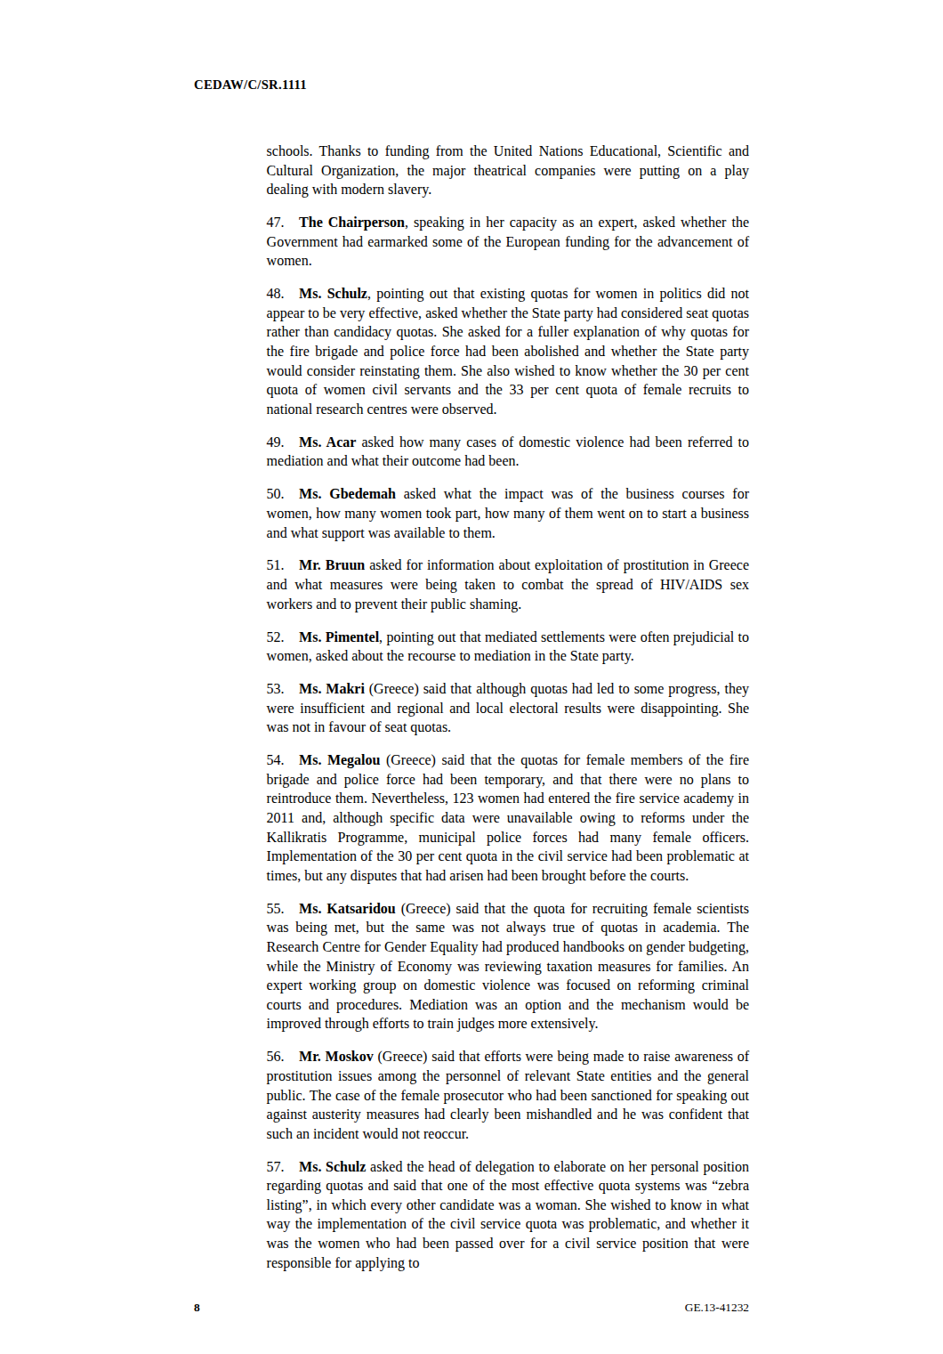CEDAW/C/SR.1111
schools. Thanks to funding from the United Nations Educational, Scientific and Cultural Organization, the major theatrical companies were putting on a play dealing with modern slavery.
47. The Chairperson, speaking in her capacity as an expert, asked whether the Government had earmarked some of the European funding for the advancement of women.
48. Ms. Schulz, pointing out that existing quotas for women in politics did not appear to be very effective, asked whether the State party had considered seat quotas rather than candidacy quotas. She asked for a fuller explanation of why quotas for the fire brigade and police force had been abolished and whether the State party would consider reinstating them. She also wished to know whether the 30 per cent quota of women civil servants and the 33 per cent quota of female recruits to national research centres were observed.
49. Ms. Acar asked how many cases of domestic violence had been referred to mediation and what their outcome had been.
50. Ms. Gbedemah asked what the impact was of the business courses for women, how many women took part, how many of them went on to start a business and what support was available to them.
51. Mr. Bruun asked for information about exploitation of prostitution in Greece and what measures were being taken to combat the spread of HIV/AIDS sex workers and to prevent their public shaming.
52. Ms. Pimentel, pointing out that mediated settlements were often prejudicial to women, asked about the recourse to mediation in the State party.
53. Ms. Makri (Greece) said that although quotas had led to some progress, they were insufficient and regional and local electoral results were disappointing. She was not in favour of seat quotas.
54. Ms. Megalou (Greece) said that the quotas for female members of the fire brigade and police force had been temporary, and that there were no plans to reintroduce them. Nevertheless, 123 women had entered the fire service academy in 2011 and, although specific data were unavailable owing to reforms under the Kallikratis Programme, municipal police forces had many female officers. Implementation of the 30 per cent quota in the civil service had been problematic at times, but any disputes that had arisen had been brought before the courts.
55. Ms. Katsaridou (Greece) said that the quota for recruiting female scientists was being met, but the same was not always true of quotas in academia. The Research Centre for Gender Equality had produced handbooks on gender budgeting, while the Ministry of Economy was reviewing taxation measures for families. An expert working group on domestic violence was focused on reforming criminal courts and procedures. Mediation was an option and the mechanism would be improved through efforts to train judges more extensively.
56. Mr. Moskov (Greece) said that efforts were being made to raise awareness of prostitution issues among the personnel of relevant State entities and the general public. The case of the female prosecutor who had been sanctioned for speaking out against austerity measures had clearly been mishandled and he was confident that such an incident would not reoccur.
57. Ms. Schulz asked the head of delegation to elaborate on her personal position regarding quotas and said that one of the most effective quota systems was “zebra listing”, in which every other candidate was a woman. She wished to know in what way the implementation of the civil service quota was problematic, and whether it was the women who had been passed over for a civil service position that were responsible for applying to
8 GE.13-41232